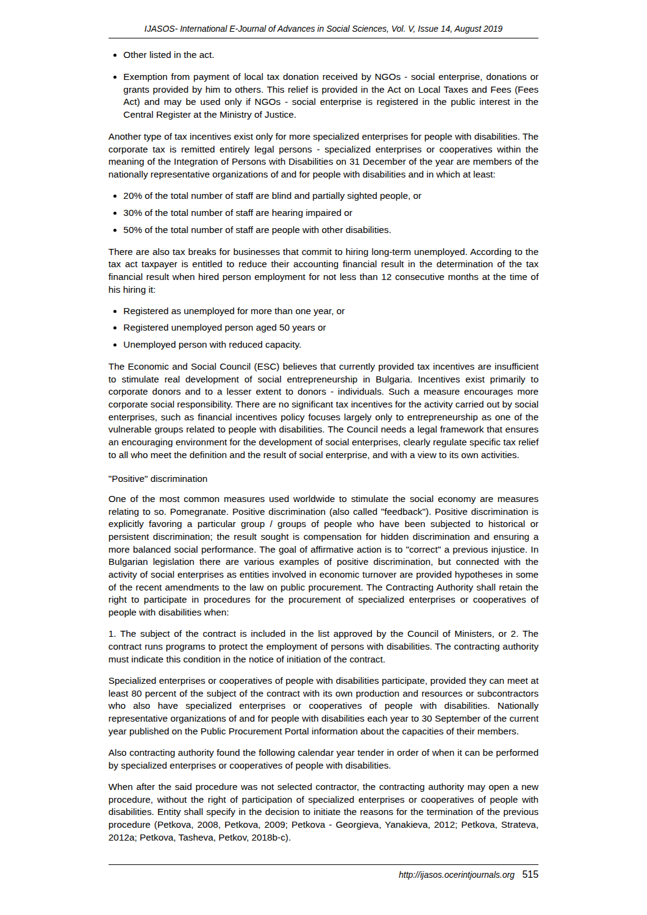IJASOS- International E-Journal of Advances in Social Sciences, Vol. V, Issue 14, August 2019
Other listed in the act.
Exemption from payment of local tax donation received by NGOs - social enterprise, donations or grants provided by him to others. This relief is provided in the Act on Local Taxes and Fees (Fees Act) and may be used only if NGOs - social enterprise is registered in the public interest in the Central Register at the Ministry of Justice.
Another type of tax incentives exist only for more specialized enterprises for people with disabilities. The corporate tax is remitted entirely legal persons - specialized enterprises or cooperatives within the meaning of the Integration of Persons with Disabilities on 31 December of the year are members of the nationally representative organizations of and for people with disabilities and in which at least:
20% of the total number of staff are blind and partially sighted people, or
30% of the total number of staff are hearing impaired or
50% of the total number of staff are people with other disabilities.
There are also tax breaks for businesses that commit to hiring long-term unemployed. According to the tax act taxpayer is entitled to reduce their accounting financial result in the determination of the tax financial result when hired person employment for not less than 12 consecutive months at the time of his hiring it:
Registered as unemployed for more than one year, or
Registered unemployed person aged 50 years or
Unemployed person with reduced capacity.
The Economic and Social Council (ESC) believes that currently provided tax incentives are insufficient to stimulate real development of social entrepreneurship in Bulgaria. Incentives exist primarily to corporate donors and to a lesser extent to donors - individuals. Such a measure encourages more corporate social responsibility. There are no significant tax incentives for the activity carried out by social enterprises, such as financial incentives policy focuses largely only to entrepreneurship as one of the vulnerable groups related to people with disabilities. The Council needs a legal framework that ensures an encouraging environment for the development of social enterprises, clearly regulate specific tax relief to all who meet the definition and the result of social enterprise, and with a view to its own activities.
"Positive" discrimination
One of the most common measures used worldwide to stimulate the social economy are measures relating to so. Pomegranate. Positive discrimination (also called "feedback"). Positive discrimination is explicitly favoring a particular group / groups of people who have been subjected to historical or persistent discrimination; the result sought is compensation for hidden discrimination and ensuring a more balanced social performance. The goal of affirmative action is to "correct" a previous injustice. In Bulgarian legislation there are various examples of positive discrimination, but connected with the activity of social enterprises as entities involved in economic turnover are provided hypotheses in some of the recent amendments to the law on public procurement. The Contracting Authority shall retain the right to participate in procedures for the procurement of specialized enterprises or cooperatives of people with disabilities when:
1. The subject of the contract is included in the list approved by the Council of Ministers, or 2. The contract runs programs to protect the employment of persons with disabilities. The contracting authority must indicate this condition in the notice of initiation of the contract.
Specialized enterprises or cooperatives of people with disabilities participate, provided they can meet at least 80 percent of the subject of the contract with its own production and resources or subcontractors who also have specialized enterprises or cooperatives of people with disabilities. Nationally representative organizations of and for people with disabilities each year to 30 September of the current year published on the Public Procurement Portal information about the capacities of their members.
Also contracting authority found the following calendar year tender in order of when it can be performed by specialized enterprises or cooperatives of people with disabilities.
When after the said procedure was not selected contractor, the contracting authority may open a new procedure, without the right of participation of specialized enterprises or cooperatives of people with disabilities. Entity shall specify in the decision to initiate the reasons for the termination of the previous procedure (Petkova, 2008, Petkova, 2009; Petkova - Georgieva, Yanakieva, 2012; Petkova, Strateva, 2012a; Petkova, Tasheva, Petkov, 2018b-c).
http://ijasos.ocerintjournals.org 515